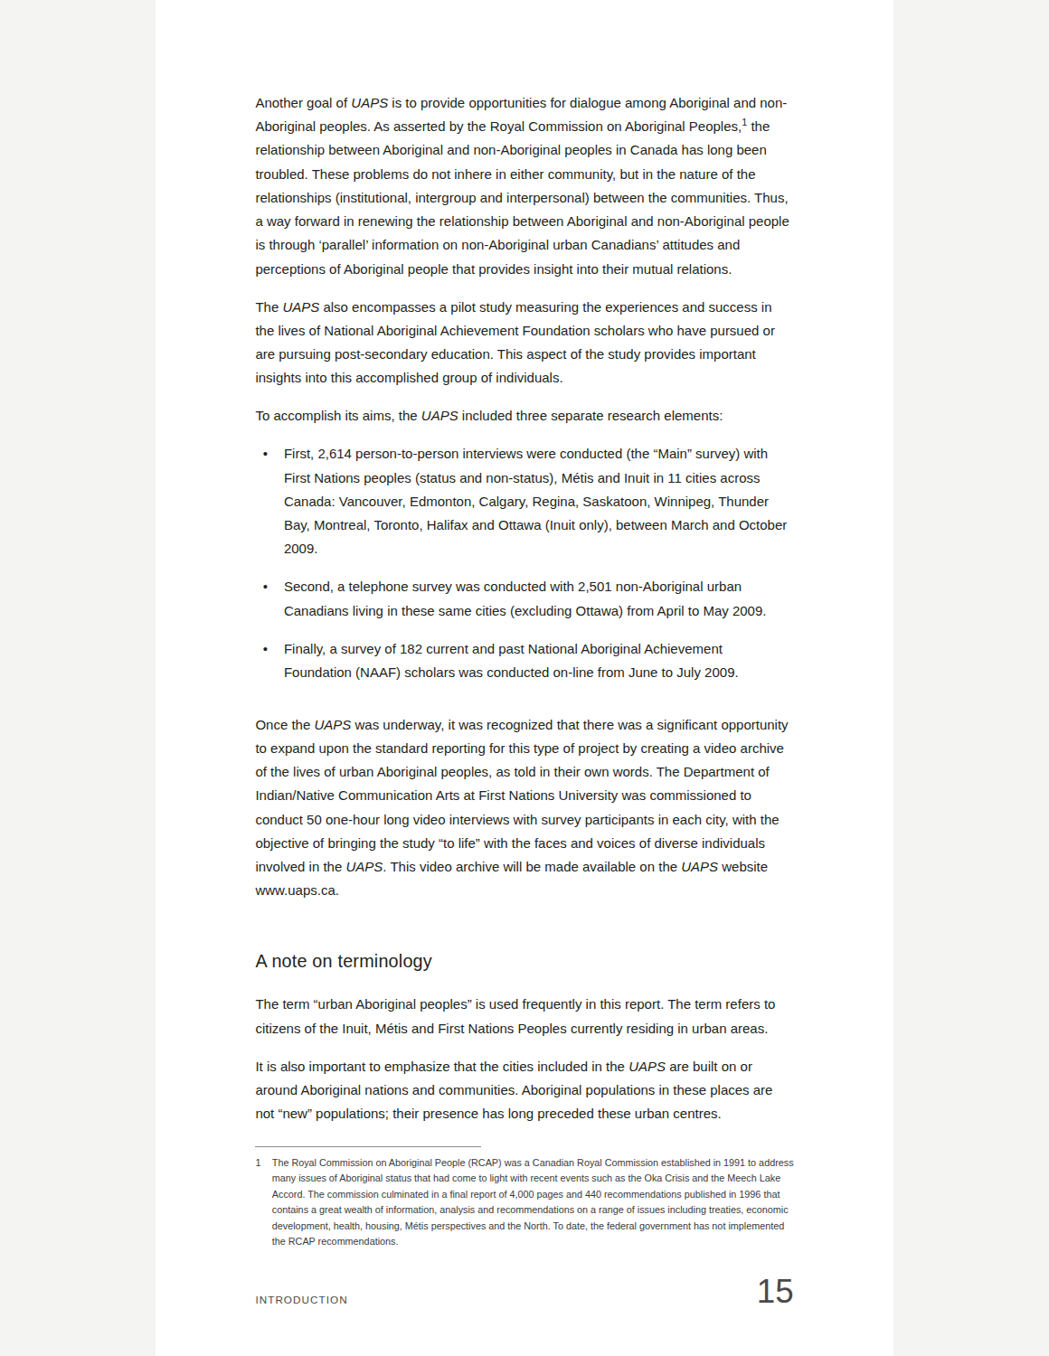Another goal of UAPS is to provide opportunities for dialogue among Aboriginal and non-Aboriginal peoples. As asserted by the Royal Commission on Aboriginal Peoples,1 the relationship between Aboriginal and non-Aboriginal peoples in Canada has long been troubled. These problems do not inhere in either community, but in the nature of the relationships (institutional, intergroup and interpersonal) between the communities. Thus, a way forward in renewing the relationship between Aboriginal and non-Aboriginal people is through ‘parallel’ information on non-Aboriginal urban Canadians’ attitudes and perceptions of Aboriginal people that provides insight into their mutual relations.
The UAPS also encompasses a pilot study measuring the experiences and success in the lives of National Aboriginal Achievement Foundation scholars who have pursued or are pursuing post-secondary education. This aspect of the study provides important insights into this accomplished group of individuals.
To accomplish its aims, the UAPS included three separate research elements:
First, 2,614 person-to-person interviews were conducted (the “Main” survey) with First Nations peoples (status and non-status), Métis and Inuit in 11 cities across Canada: Vancouver, Edmonton, Calgary, Regina, Saskatoon, Winnipeg, Thunder Bay, Montreal, Toronto, Halifax and Ottawa (Inuit only), between March and October 2009.
Second, a telephone survey was conducted with 2,501 non-Aboriginal urban Canadians living in these same cities (excluding Ottawa) from April to May 2009.
Finally, a survey of 182 current and past National Aboriginal Achievement Foundation (NAAF) scholars was conducted on-line from June to July 2009.
Once the UAPS was underway, it was recognized that there was a significant opportunity to expand upon the standard reporting for this type of project by creating a video archive of the lives of urban Aboriginal peoples, as told in their own words. The Department of Indian/Native Communication Arts at First Nations University was commissioned to conduct 50 one-hour long video interviews with survey participants in each city, with the objective of bringing the study “to life” with the faces and voices of diverse individuals involved in the UAPS. This video archive will be made available on the UAPS website www.uaps.ca.
A note on terminology
The term “urban Aboriginal peoples” is used frequently in this report. The term refers to citizens of the Inuit, Métis and First Nations Peoples currently residing in urban areas.
It is also important to emphasize that the cities included in the UAPS are built on or around Aboriginal nations and communities. Aboriginal populations in these places are not “new” populations; their presence has long preceded these urban centres.
1
The Royal Commission on Aboriginal People (RCAP) was a Canadian Royal Commission established in 1991 to address many issues of Aboriginal status that had come to light with recent events such as the Oka Crisis and the Meech Lake Accord. The commission culminated in a final report of 4,000 pages and 440 recommendations published in 1996 that contains a great wealth of information, analysis and recommendations on a range of issues including treaties, economic development, health, housing, Métis perspectives and the North. To date, the federal government has not implemented the RCAP recommendations.
Introduction
15